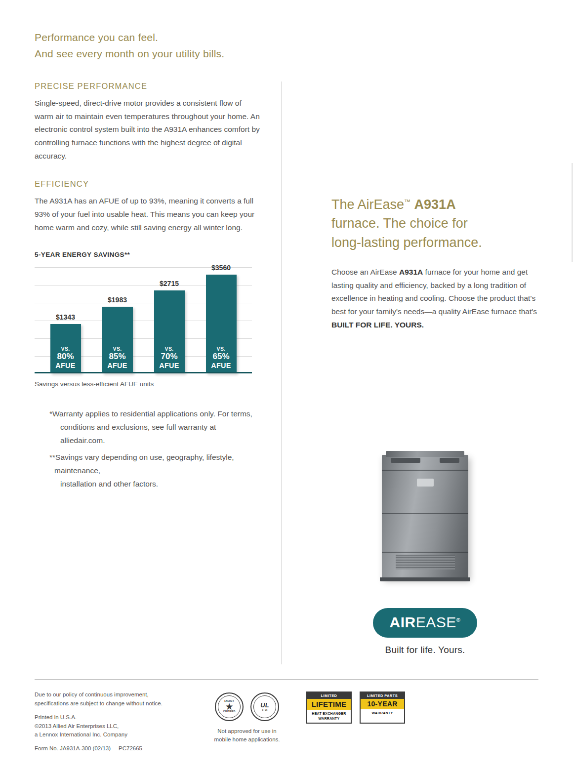Performance you can feel.
And see every month on your utility bills.
Precise Performance
Single-speed, direct-drive motor provides a consistent flow of warm air to maintain even temperatures throughout your home. An electronic control system built into the A931A enhances comfort by controlling furnace functions with the highest degree of digital accuracy.
Efficiency
The A931A has an AFUE of up to 93%, meaning it converts a full 93% of your fuel into usable heat. This means you can keep your home warm and cozy, while still saving energy all winter long.
5-YEAR ENERGY SAVINGS**
$1343
VS.
80%
AFUE
$1983
VS.
85%
AFUE
$2715
VS.
70%
AFUE
$3560
VS.
65%
AFUE
Savings versus less-efficient AFUE units
*Warranty applies to residential applications only. For terms,conditions and exclusions, see full warranty at alliedair.com.
**Savings vary depending on use, geography, lifestyle, maintenance,installation and other factors.
The AirEase™ A931A
furnace. The choice for
long-lasting performance.
Choose an AirEase A931A furnace for your home and get lasting quality and efficiency, backed by a long tradition of excellence in heating and cooling. Choose the product that's best for your family's needs—a quality AirEase furnace that's BUILT FOR LIFE. YOURS.
AIR EASE®
Built for life. Yours.
Due to our policy of continuous improvement,
specifications are subject to change without notice.
Printed in U.S.A.
©2013 Allied Air Enterprises LLC,
a Lennox International Inc. Company
Form No. JA931A-300 (02/13) PC72665
ENERGY
★
CERTIFIED
UL
c us
Not approved for use in
mobile home applications.
LIMITED
LIFETIME
HEAT EXCHANGER
WARRANTY
LIMITED PARTS
10-YEAR
WARRANTY